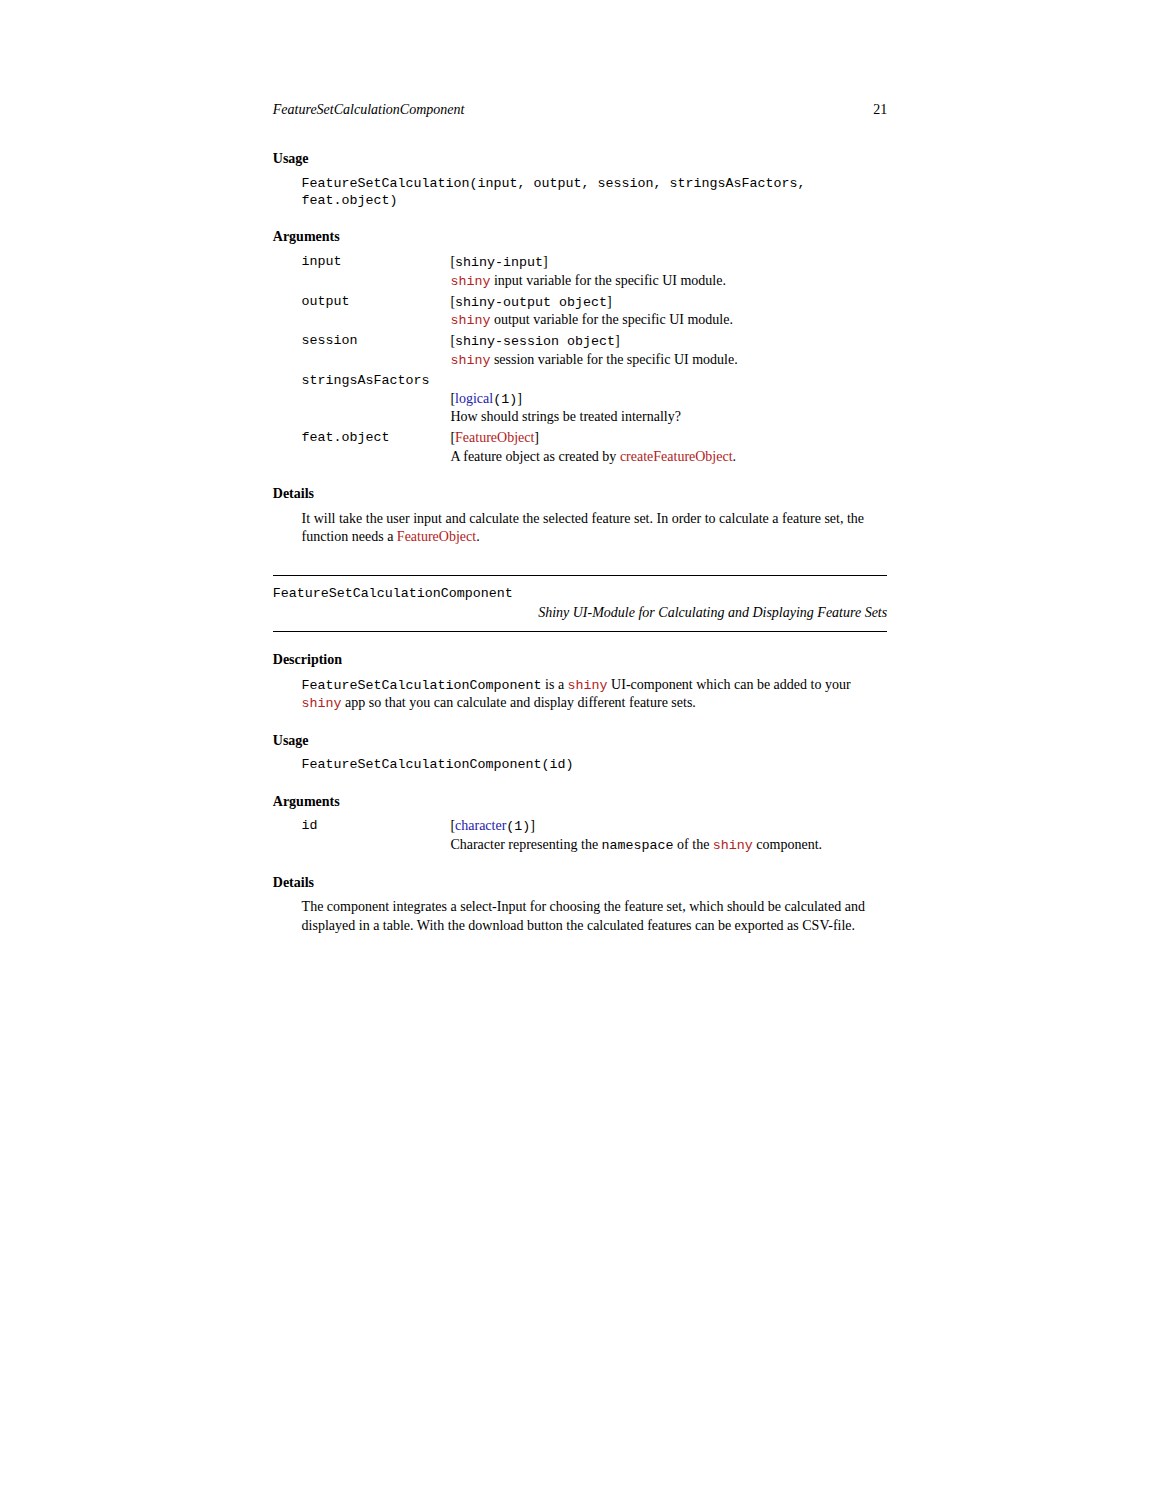FeatureSetCalculationComponent 21
Usage
FeatureSetCalculation(input, output, session, stringsAsFactors, feat.object)
Arguments
input
[shiny-input] shiny input variable for the specific UI module.
output
[shiny-output object] shiny output variable for the specific UI module.
session
[shiny-session object] shiny session variable for the specific UI module.
stringsAsFactors
[logical(1)] How should strings be treated internally?
feat.object
[FeatureObject] A feature object as created by createFeatureObject.
Details
It will take the user input and calculate the selected feature set. In order to calculate a feature set, the function needs a FeatureObject.
FeatureSetCalculationComponent Shiny UI-Module for Calculating and Displaying Feature Sets
Description
FeatureSetCalculationComponent is a shiny UI-component which can be added to your shiny app so that you can calculate and display different feature sets.
Usage
FeatureSetCalculationComponent(id)
Arguments
id
[character(1)] Character representing the namespace of the shiny component.
Details
The component integrates a select-Input for choosing the feature set, which should be calculated and displayed in a table. With the download button the calculated features can be exported as CSV-file.